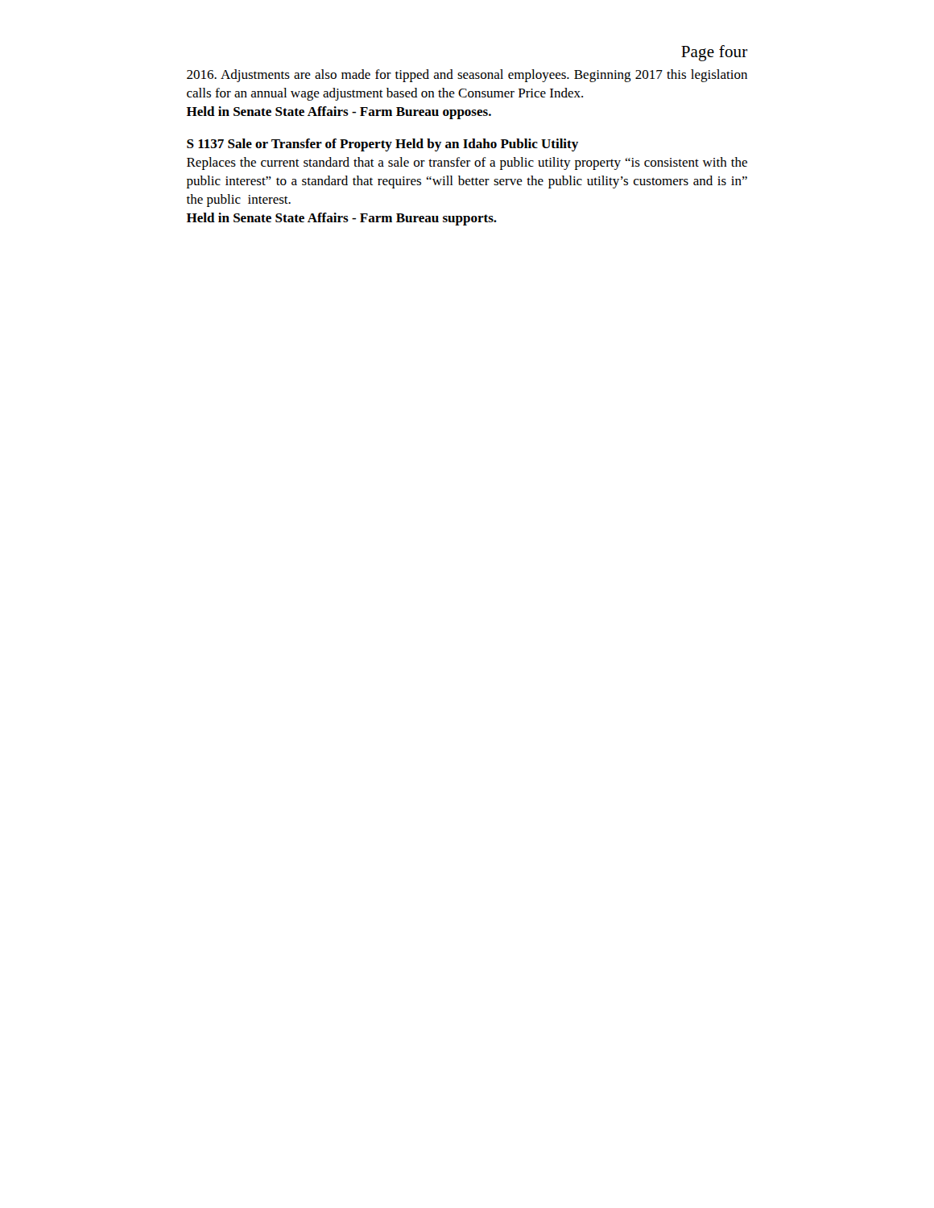Page four
2016. Adjustments are also made for tipped and seasonal employees. Beginning 2017 this legislation calls for an annual wage adjustment based on the Consumer Price Index.
Held in Senate State Affairs - Farm Bureau opposes.
S 1137 Sale or Transfer of Property Held by an Idaho Public Utility
Replaces the current standard that a sale or transfer of a public utility property “is consistent with the public interest” to a standard that requires “will better serve the public utility’s customers and is in” the public interest.
Held in Senate State Affairs - Farm Bureau supports.